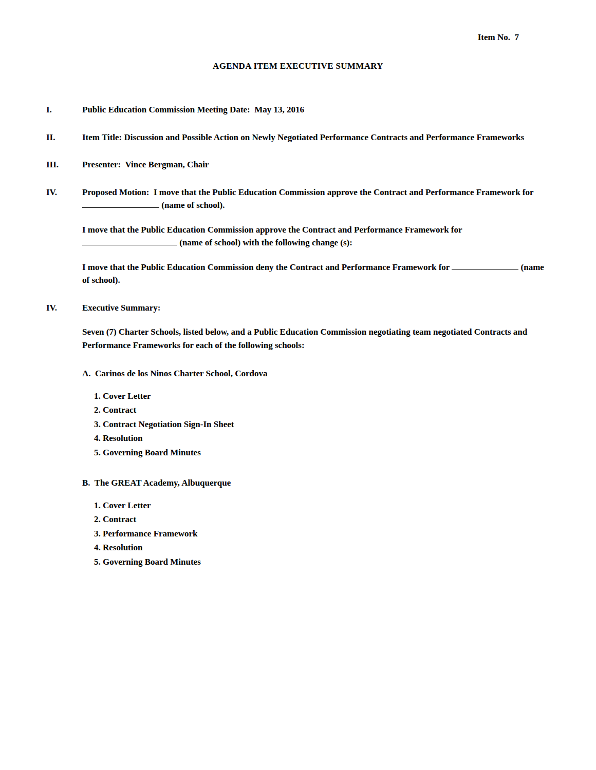Item No. 7
AGENDA ITEM EXECUTIVE SUMMARY
I.
Public Education Commission Meeting Date: May 13, 2016
II.
Item Title: Discussion and Possible Action on Newly Negotiated Performance Contracts and Performance Frameworks
III.
Presenter: Vince Bergman, Chair
IV.
Proposed Motion: I move that the Public Education Commission approve the Contract and Performance Framework for (name of school).
I move that the Public Education Commission approve the Contract and Performance Framework for (name of school) with the following change (s):
I move that the Public Education Commission deny the Contract and Performance Framework for (name of school).
IV.
Executive Summary:
Seven (7) Charter Schools, listed below, and a Public Education Commission negotiating team negotiated Contracts and Performance Frameworks for each of the following schools:
A. Carinos de los Ninos Charter School, Cordova
Cover Letter
Contract
Contract Negotiation Sign-In Sheet
Resolution
Governing Board Minutes
B. The GREAT Academy, Albuquerque
Cover Letter
Contract
Performance Framework
Resolution
Governing Board Minutes